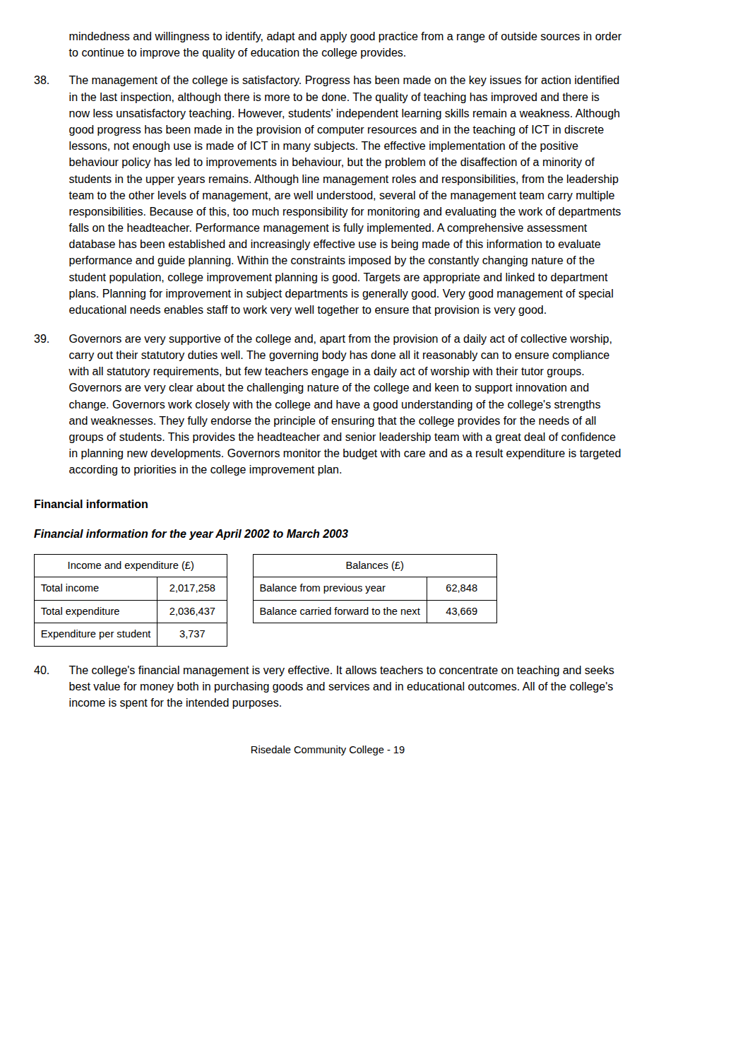mindedness and willingness to identify, adapt and apply good practice from a range of outside sources in order to continue to improve the quality of education the college provides.
38.
The management of the college is satisfactory. Progress has been made on the key issues for action identified in the last inspection, although there is more to be done. The quality of teaching has improved and there is now less unsatisfactory teaching. However, students' independent learning skills remain a weakness. Although good progress has been made in the provision of computer resources and in the teaching of ICT in discrete lessons, not enough use is made of ICT in many subjects. The effective implementation of the positive behaviour policy has led to improvements in behaviour, but the problem of the disaffection of a minority of students in the upper years remains. Although line management roles and responsibilities, from the leadership team to the other levels of management, are well understood, several of the management team carry multiple responsibilities. Because of this, too much responsibility for monitoring and evaluating the work of departments falls on the headteacher. Performance management is fully implemented. A comprehensive assessment database has been established and increasingly effective use is being made of this information to evaluate performance and guide planning. Within the constraints imposed by the constantly changing nature of the student population, college improvement planning is good. Targets are appropriate and linked to department plans. Planning for improvement in subject departments is generally good. Very good management of special educational needs enables staff to work very well together to ensure that provision is very good.
39.
Governors are very supportive of the college and, apart from the provision of a daily act of collective worship, carry out their statutory duties well. The governing body has done all it reasonably can to ensure compliance with all statutory requirements, but few teachers engage in a daily act of worship with their tutor groups. Governors are very clear about the challenging nature of the college and keen to support innovation and change. Governors work closely with the college and have a good understanding of the college's strengths and weaknesses. They fully endorse the principle of ensuring that the college provides for the needs of all groups of students. This provides the headteacher and senior leadership team with a great deal of confidence in planning new developments. Governors monitor the budget with care and as a result expenditure is targeted according to priorities in the college improvement plan.
Financial information
Financial information for the year April 2002 to March 2003
| Income and expenditure (£) |
| --- |
| Total income | 2,017,258 |
| Total expenditure | 2,036,437 |
| Expenditure per student | 3,737 |
| Balances (£) |
| --- |
| Balance from previous year | 62,848 |
| Balance carried forward to the next | 43,669 |
40.
The college's financial management is very effective. It allows teachers to concentrate on teaching and seeks best value for money both in purchasing goods and services and in educational outcomes. All of the college's income is spent for the intended purposes.
Risedale Community College - 19